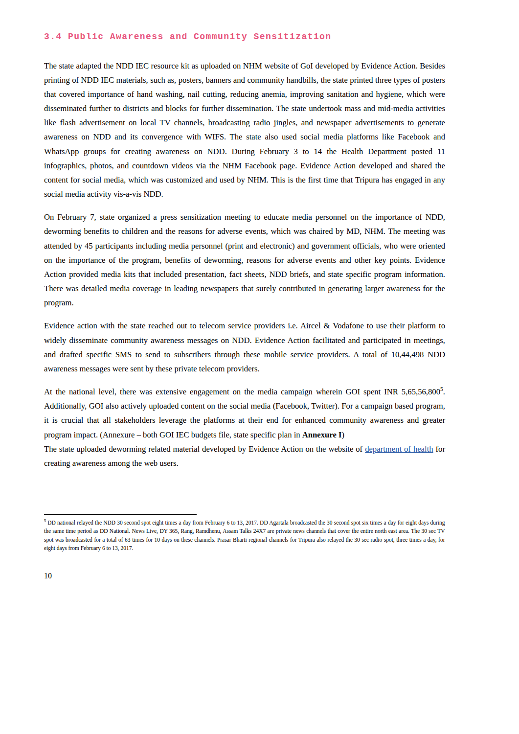3.4 Public Awareness and Community Sensitization
The state adapted the NDD IEC resource kit as uploaded on NHM website of GoI developed by Evidence Action. Besides printing of NDD IEC materials, such as, posters, banners and community handbills, the state printed three types of posters that covered importance of hand washing, nail cutting, reducing anemia, improving sanitation and hygiene, which were disseminated further to districts and blocks for further dissemination. The state undertook mass and mid-media activities like flash advertisement on local TV channels, broadcasting radio jingles, and newspaper advertisements to generate awareness on NDD and its convergence with WIFS. The state also used social media platforms like Facebook and WhatsApp groups for creating awareness on NDD. During February 3 to 14 the Health Department posted 11 infographics, photos, and countdown videos via the NHM Facebook page. Evidence Action developed and shared the content for social media, which was customized and used by NHM. This is the first time that Tripura has engaged in any social media activity vis-a-vis NDD.
On February 7, state organized a press sensitization meeting to educate media personnel on the importance of NDD, deworming benefits to children and the reasons for adverse events, which was chaired by MD, NHM. The meeting was attended by 45 participants including media personnel (print and electronic) and government officials, who were oriented on the importance of the program, benefits of deworming, reasons for adverse events and other key points. Evidence Action provided media kits that included presentation, fact sheets, NDD briefs, and state specific program information. There was detailed media coverage in leading newspapers that surely contributed in generating larger awareness for the program.
Evidence action with the state reached out to telecom service providers i.e. Aircel & Vodafone to use their platform to widely disseminate community awareness messages on NDD. Evidence Action facilitated and participated in meetings, and drafted specific SMS to send to subscribers through these mobile service providers. A total of 10,44,498 NDD awareness messages were sent by these private telecom providers.
At the national level, there was extensive engagement on the media campaign wherein GOI spent INR 5,65,56,8005. Additionally, GOI also actively uploaded content on the social media (Facebook, Twitter). For a campaign based program, it is crucial that all stakeholders leverage the platforms at their end for enhanced community awareness and greater program impact. (Annexure – both GOI IEC budgets file, state specific plan in Annexure I)
The state uploaded deworming related material developed by Evidence Action on the website of department of health for creating awareness among the web users.
5 DD national relayed the NDD 30 second spot eight times a day from February 6 to 13, 2017. DD Agartala broadcasted the 30 second spot six times a day for eight days during the same time period as DD National. News Live, DY 365, Rang, Ramdhenu, Assam Talks 24X7 are private news channels that cover the entire north east area. The 30 sec TV spot was broadcasted for a total of 63 times for 10 days on these channels. Prasar Bharti regional channels for Tripura also relayed the 30 sec radio spot, three times a day, for eight days from February 6 to 13, 2017.
10